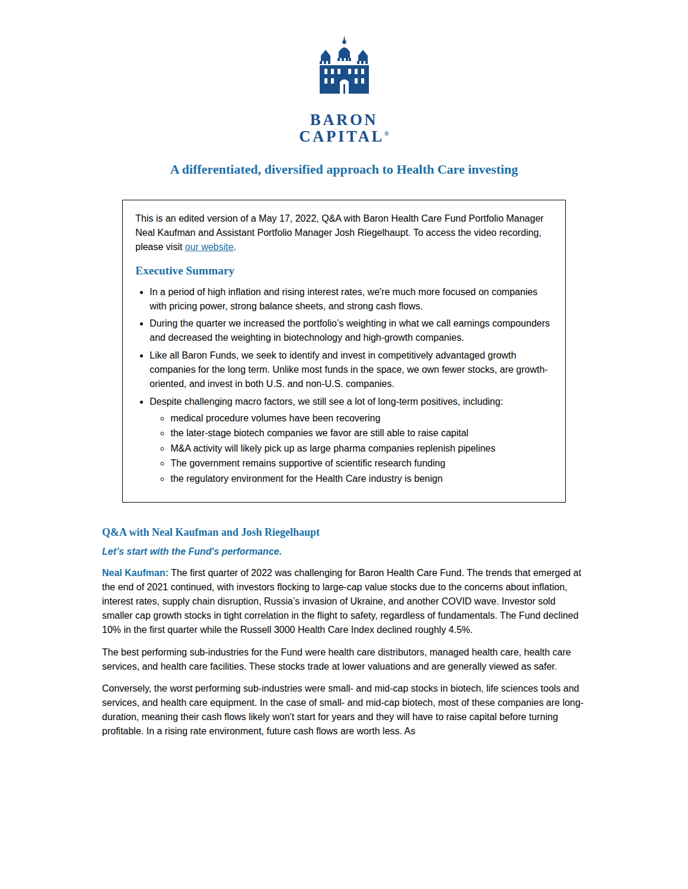BARON
CAPITAL®
A differentiated, diversified approach to Health Care investing
This is an edited version of a May 17, 2022, Q&A with Baron Health Care Fund Portfolio Manager Neal Kaufman and Assistant Portfolio Manager Josh Riegelhaupt. To access the video recording, please visit our website.
Executive Summary
In a period of high inflation and rising interest rates, we're much more focused on companies with pricing power, strong balance sheets, and strong cash flows.
During the quarter we increased the portfolio’s weighting in what we call earnings compounders and decreased the weighting in biotechnology and high-growth companies.
Like all Baron Funds, we seek to identify and invest in competitively advantaged growth companies for the long term. Unlike most funds in the space, we own fewer stocks, are growth-oriented, and invest in both U.S. and non-U.S. companies.
Despite challenging macro factors, we still see a lot of long-term positives, including:
medical procedure volumes have been recovering
the later-stage biotech companies we favor are still able to raise capital
M&A activity will likely pick up as large pharma companies replenish pipelines
The government remains supportive of scientific research funding
the regulatory environment for the Health Care industry is benign
Q&A with Neal Kaufman and Josh Riegelhaupt
Let’s start with the Fund's performance.
Neal Kaufman: The first quarter of 2022 was challenging for Baron Health Care Fund. The trends that emerged at the end of 2021 continued, with investors flocking to large-cap value stocks due to the concerns about inflation, interest rates, supply chain disruption, Russia’s invasion of Ukraine, and another COVID wave. Investor sold smaller cap growth stocks in tight correlation in the flight to safety, regardless of fundamentals. The Fund declined 10% in the first quarter while the Russell 3000 Health Care Index declined roughly 4.5%.
The best performing sub-industries for the Fund were health care distributors, managed health care, health care services, and health care facilities. These stocks trade at lower valuations and are generally viewed as safer.
Conversely, the worst performing sub-industries were small- and mid-cap stocks in biotech, life sciences tools and services, and health care equipment. In the case of small- and mid-cap biotech, most of these companies are long-duration, meaning their cash flows likely won't start for years and they will have to raise capital before turning profitable. In a rising rate environment, future cash flows are worth less. As